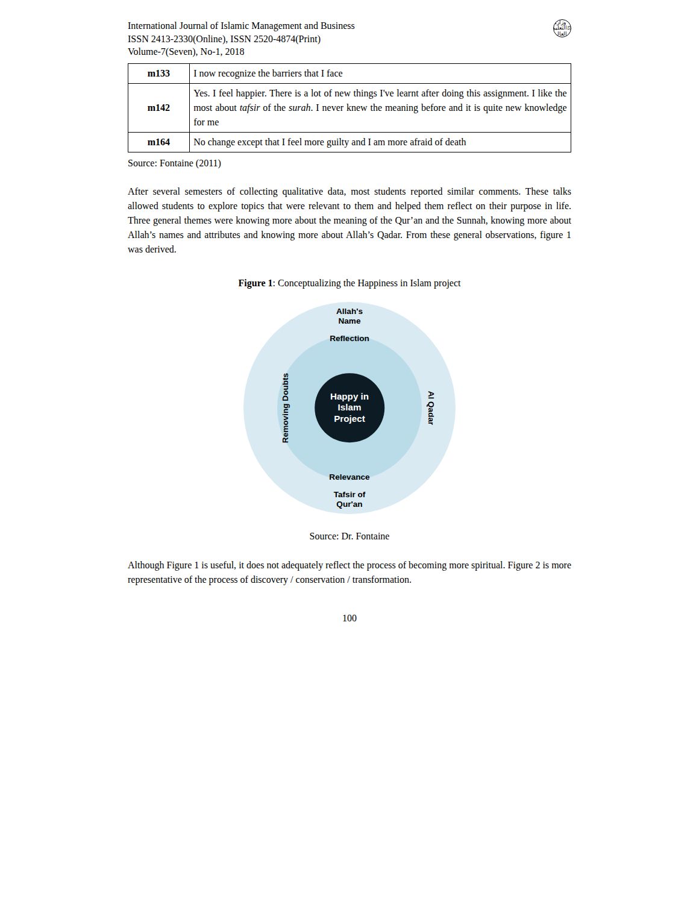وزارة التعليم العالي ⚖
International Journal of Islamic Management and Business
ISSN 2413-2330(Online), ISSN 2520-4874(Print)
Volume-7(Seven), No-1, 2018
| m133 | I now recognize the barriers that I face |
| m142 | Yes. I feel happier. There is a lot of new things I've learnt after doing this assignment. I like the most about tafsir of the surah . I never knew the meaning before and it is quite new knowledge for me |
| m164 | No change except that I feel more guilty and I am more afraid of death |
Source: Fontaine (2011)
After several semesters of collecting qualitative data, most students reported similar comments. These talks allowed students to explore topics that were relevant to them and helped them reflect on their purpose in life. Three general themes were knowing more about the meaning of the Qur’an and the Sunnah, knowing more about Allah’s names and attributes and knowing more about Allah’s Qadar. From these general observations, figure 1 was derived.
Figure 1: Conceptualizing the Happiness in Islam project
Happy in
Islam
Project
Allah's
Name
Al Qadar
Tafsir of
Qur'an
Removing Doubts
Reflection
Relevance
Source: Dr. Fontaine
Although Figure 1 is useful, it does not adequately reflect the process of becoming more spiritual. Figure 2 is more representative of the process of discovery / conservation / transformation.
100